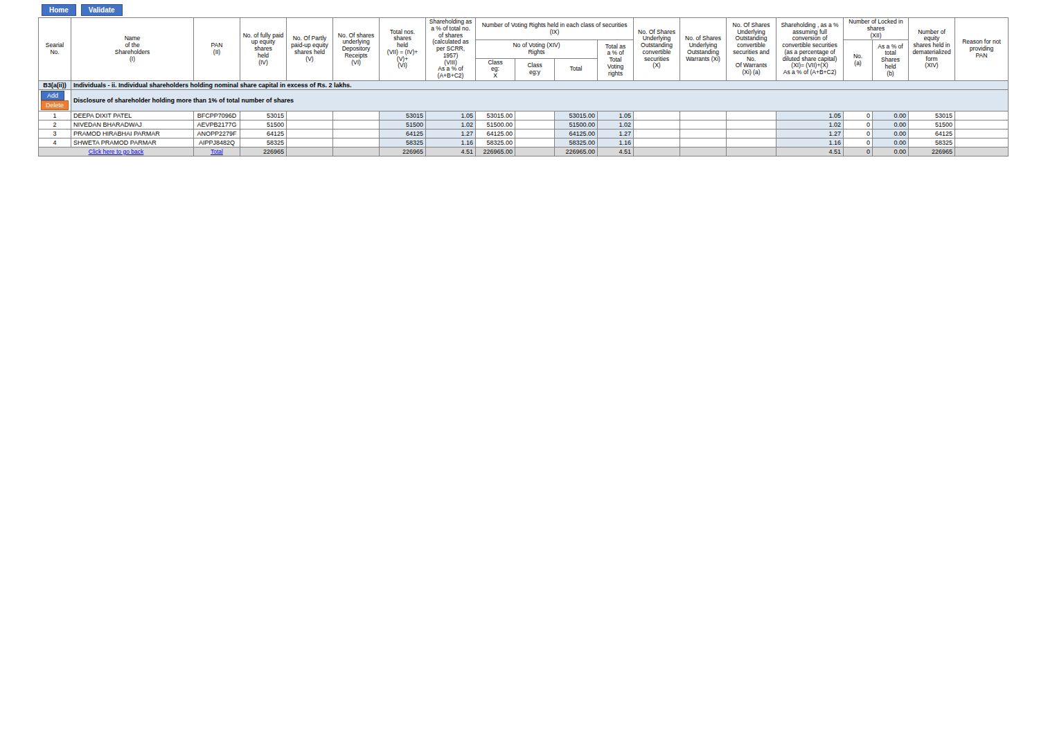Home Validate
| Searial No. | Name of the Shareholders (I) | PAN (II) | No. of fully paid up equity shares held (IV) | No. Of Partly paid-up equity shares held (V) | No. Of shares underlying Depository Receipts (VI) | Total nos. shares held (VII) = (IV)+(V)+ (VI) | Shareholding as a % of total no. of shares (calculated as per SCRR, 1957) (VIII) As a % of (A+B+C2) | Number of Voting Rights held in each class of securities (IX) | No. Of Shares Underlying Outstanding convertible securities (X) | No. of Shares Underlying Outstanding Warrants (Xi) | No. Of Shares Underlying Outstanding convertible securities and No. Of Warrants (Xi) (a) | Shareholding , as a % assuming full conversion of convertible securities (as a percentage of diluted share capital) (XI)= (VII)+(X) As a % of (A+B+C2) | Number of Locked in shares (XII) | Number of equity shares held in dematerialized form (XIV) | Reason for not providing PAN |
| --- | --- | --- | --- | --- | --- | --- | --- | --- | --- | --- | --- | --- | --- | --- | --- |
| No of Voting (XIV) Rights | Total as a % of Total Voting rights | No. (a) | As a % of total Shares held (b) |
| Class eg: X | Class eg:y | Total |
| B3(a(ii)) | Individuals - ii. Individual shareholders holding nominal share capital in excess of Rs. 2 lakhs. |
| Add Delete | Disclosure of shareholder holding more than 1% of total number of shares |
| 1 | DEEPA DIXIT PATEL | BFCPP7096D | 53015 | | | 53015 | 1.05 | 53015.00 | | 53015.00 | 1.05 | | | | 1.05 | 0 | 0.00 | 53015 | |
| 2 | NIVEDAN BHARADWAJ | AEVPB2177G | 51500 | | | 51500 | 1.02 | 51500.00 | | 51500.00 | 1.02 | | | | 1.02 | 0 | 0.00 | 51500 | |
| 3 | PRAMOD HIRABHAI PARMAR | ANOPP2279F | 64125 | | | 64125 | 1.27 | 64125.00 | | 64125.00 | 1.27 | | | | 1.27 | 0 | 0.00 | 64125 | |
| 4 | SHWETA PRAMOD PARMAR | AIPPJ8482Q | 58325 | | | 58325 | 1.16 | 58325.00 | | 58325.00 | 1.16 | | | | 1.16 | 0 | 0.00 | 58325 | |
| Click here to go back | Total | 226965 | | | 226965 | 4.51 | 226965.00 | | 226965.00 | 4.51 | | | | 4.51 | 0 | 0.00 | 226965 | |